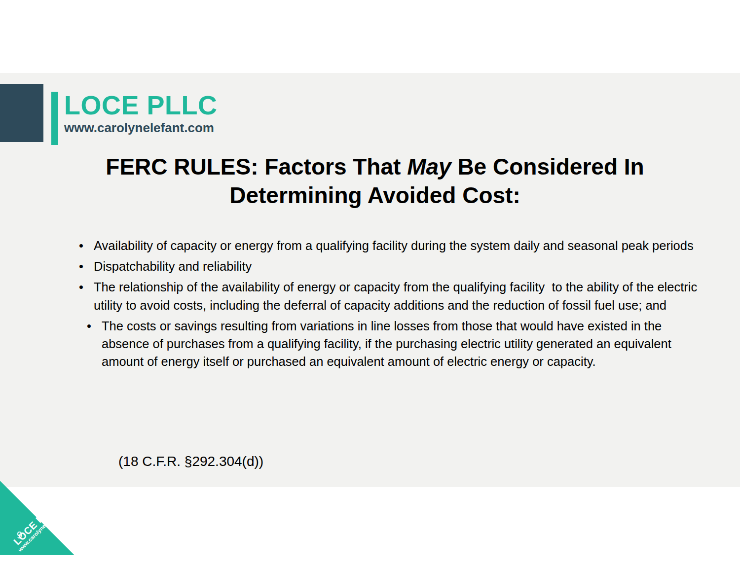LOCE PLLC
www.carolynelefant.com
FERC RULES: Factors That May Be Considered In Determining Avoided Cost:
Availability of capacity or energy from a qualifying facility during the system daily and seasonal peak periods
Dispatchability and reliability
The relationship of the availability of energy or capacity from the qualifying facility to the ability of the electric utility to avoid costs, including the deferral of capacity additions and the reduction of fossil fuel use; and
The costs or savings resulting from variations in line losses from those that would have existed in the absence of purchases from a qualifying facility, if the purchasing electric utility generated an equivalent amount of energy itself or purchased an equivalent amount of electric energy or capacity.
(18 C.F.R. §292.304(d))
LOCE PLLC
www.carolynelefant.com
9